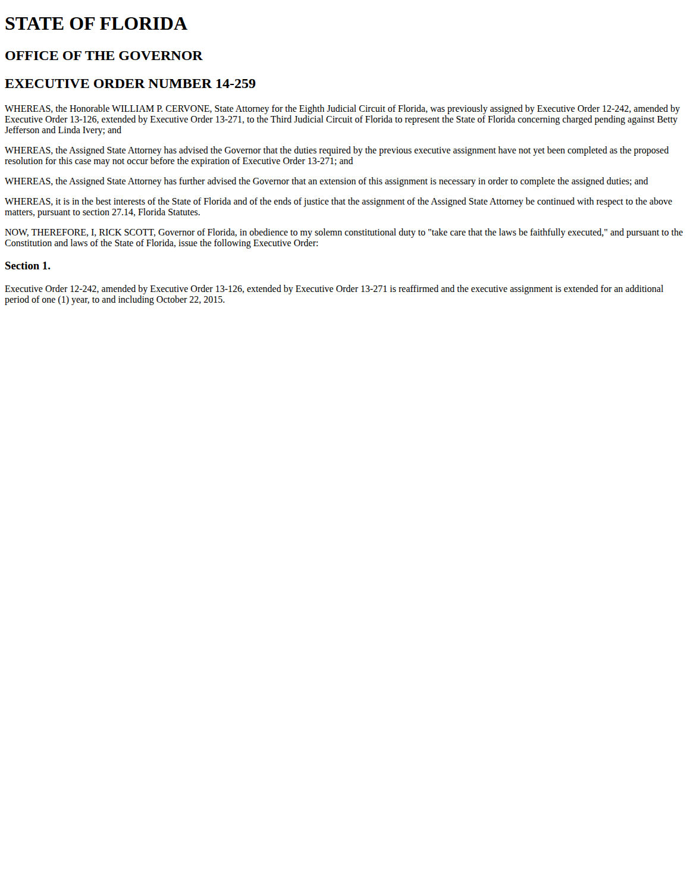STATE OF FLORIDA
OFFICE OF THE GOVERNOR
EXECUTIVE ORDER NUMBER 14-259
WHEREAS, the Honorable WILLIAM P. CERVONE, State Attorney for the Eighth Judicial Circuit of Florida, was previously assigned by Executive Order 12-242, amended by Executive Order 13-126, extended by Executive Order 13-271, to the Third Judicial Circuit of Florida to represent the State of Florida concerning charged pending against Betty Jefferson and Linda Ivery; and
WHEREAS, the Assigned State Attorney has advised the Governor that the duties required by the previous executive assignment have not yet been completed as the proposed resolution for this case may not occur before the expiration of Executive Order 13-271; and
WHEREAS, the Assigned State Attorney has further advised the Governor that an extension of this assignment is necessary in order to complete the assigned duties; and
WHEREAS, it is in the best interests of the State of Florida and of the ends of justice that the assignment of the Assigned State Attorney be continued with respect to the above matters, pursuant to section 27.14, Florida Statutes.
NOW, THEREFORE, I, RICK SCOTT, Governor of Florida, in obedience to my solemn constitutional duty to "take care that the laws be faithfully executed," and pursuant to the Constitution and laws of the State of Florida, issue the following Executive Order:
Section 1.
Executive Order 12-242, amended by Executive Order 13-126, extended by Executive Order 13-271 is reaffirmed and the executive assignment is extended for an additional period of one (1) year, to and including October 22, 2015.